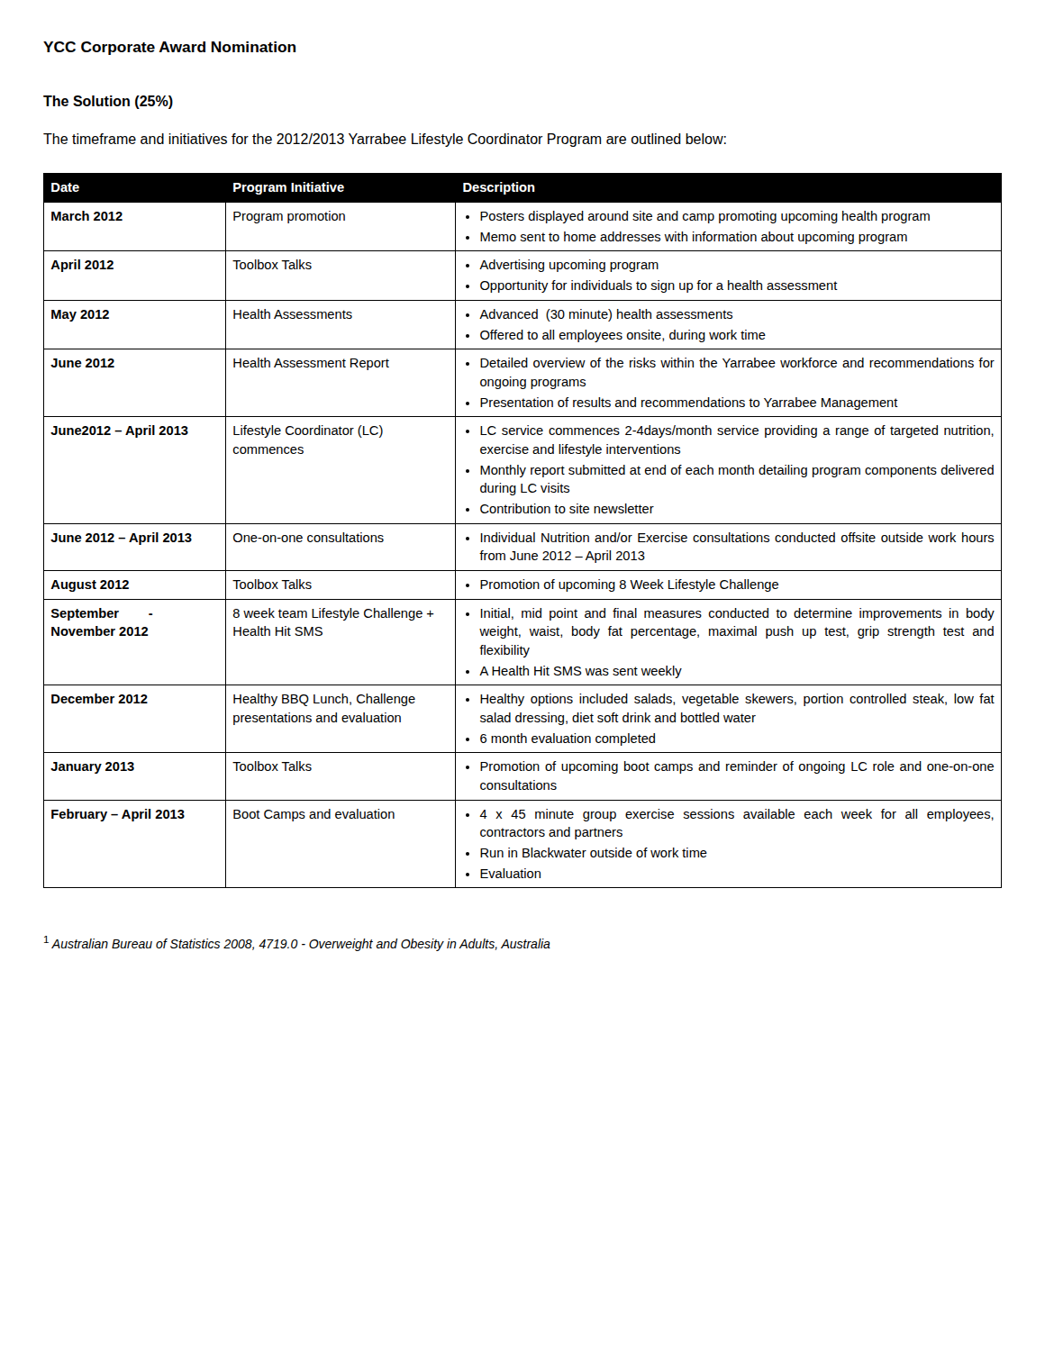YCC Corporate Award Nomination
The Solution (25%)
The timeframe and initiatives for the 2012/2013 Yarrabee Lifestyle Coordinator Program are outlined below:
| Date | Program Initiative | Description |
| --- | --- | --- |
| March 2012 | Program promotion | Posters displayed around site and camp promoting upcoming health program Memo sent to home addresses with information about upcoming program |
| April 2012 | Toolbox Talks | Advertising upcoming program Opportunity for individuals to sign up for a health assessment |
| May 2012 | Health Assessments | Advanced (30 minute) health assessments Offered to all employees onsite, during work time |
| June 2012 | Health Assessment Report | Detailed overview of the risks within the Yarrabee workforce and recommendations for ongoing programs Presentation of results and recommendations to Yarrabee Management |
| June2012 – April 2013 | Lifestyle Coordinator (LC) commences | LC service commences 2-4days/month service providing a range of targeted nutrition, exercise and lifestyle interventions Monthly report submitted at end of each month detailing program components delivered during LC visits Contribution to site newsletter |
| June 2012 – April 2013 | One-on-one consultations | Individual Nutrition and/or Exercise consultations conducted offsite outside work hours from June 2012 – April 2013 |
| August 2012 | Toolbox Talks | Promotion of upcoming 8 Week Lifestyle Challenge |
| September - November 2012 | 8 week team Lifestyle Challenge + Health Hit SMS | Initial, mid point and final measures conducted to determine improvements in body weight, waist, body fat percentage, maximal push up test, grip strength test and flexibility A Health Hit SMS was sent weekly |
| December 2012 | Healthy BBQ Lunch, Challenge presentations and evaluation | Healthy options included salads, vegetable skewers, portion controlled steak, low fat salad dressing, diet soft drink and bottled water 6 month evaluation completed |
| January 2013 | Toolbox Talks | Promotion of upcoming boot camps and reminder of ongoing LC role and one-on-one consultations |
| February – April 2013 | Boot Camps and evaluation | 4 x 45 minute group exercise sessions available each week for all employees, contractors and partners Run in Blackwater outside of work time Evaluation |
1 Australian Bureau of Statistics 2008, 4719.0 - Overweight and Obesity in Adults, Australia